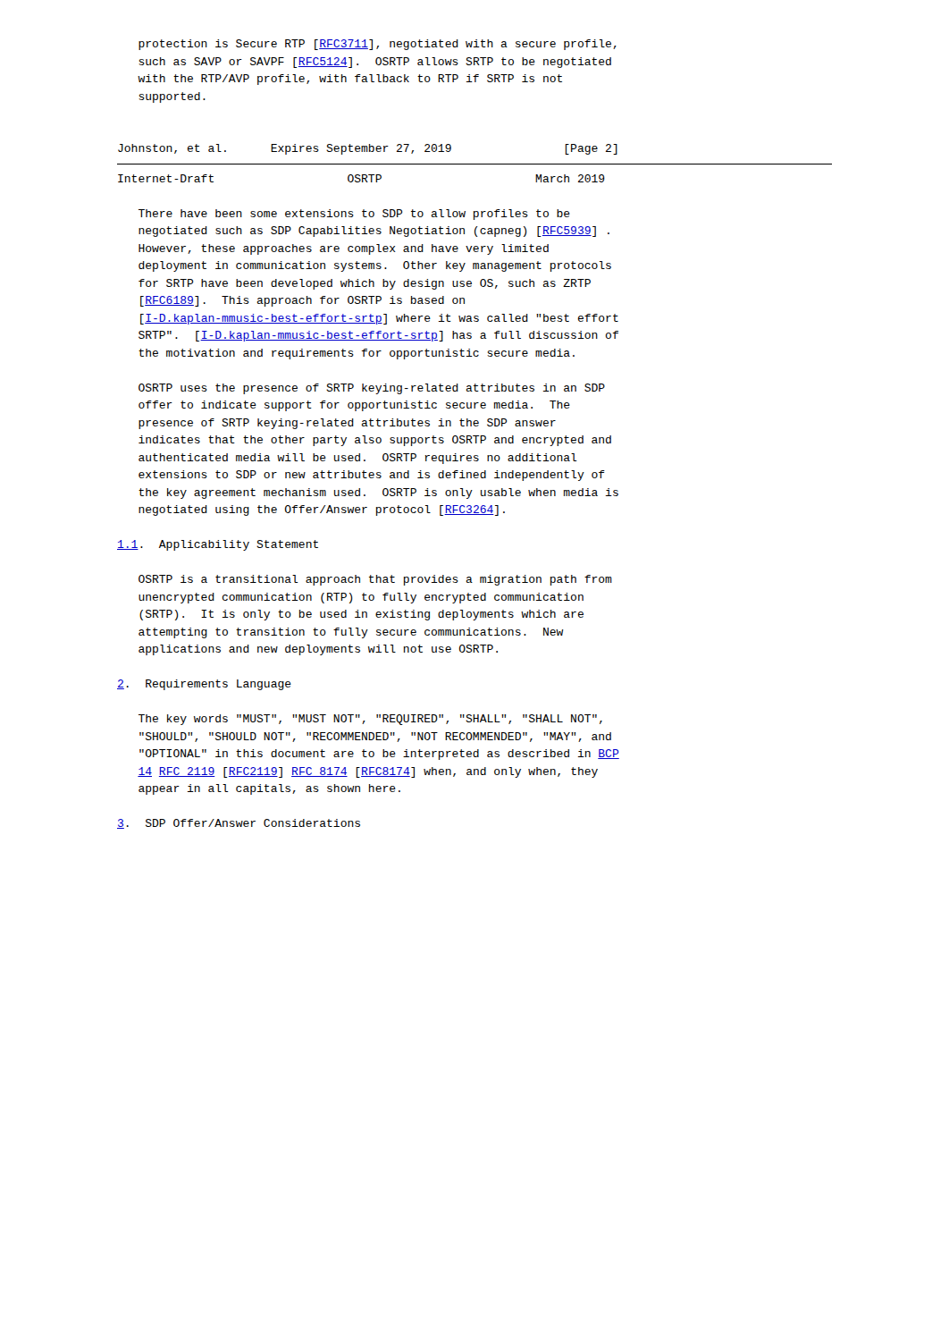protection is Secure RTP [RFC3711], negotiated with a secure profile,
   such as SAVP or SAVPF [RFC5124].  OSRTP allows SRTP to be negotiated
   with the RTP/AVP profile, with fallback to RTP if SRTP is not
   supported.
Johnston, et al.      Expires September 27, 2019                [Page 2]
Internet-Draft                   OSRTP                      March 2019
   There have been some extensions to SDP to allow profiles to be
   negotiated such as SDP Capabilities Negotiation (capneg) [RFC5939] .
   However, these approaches are complex and have very limited
   deployment in communication systems.  Other key management protocols
   for SRTP have been developed which by design use OS, such as ZRTP
   [RFC6189].  This approach for OSRTP is based on
   [I-D.kaplan-mmusic-best-effort-srtp] where it was called "best effort
   SRTP".  [I-D.kaplan-mmusic-best-effort-srtp] has a full discussion of
   the motivation and requirements for opportunistic secure media.

   OSRTP uses the presence of SRTP keying-related attributes in an SDP
   offer to indicate support for opportunistic secure media.  The
   presence of SRTP keying-related attributes in the SDP answer
   indicates that the other party also supports OSRTP and encrypted and
   authenticated media will be used.  OSRTP requires no additional
   extensions to SDP or new attributes and is defined independently of
   the key agreement mechanism used.  OSRTP is only usable when media is
   negotiated using the Offer/Answer protocol [RFC3264].

1.1.  Applicability Statement

   OSRTP is a transitional approach that provides a migration path from
   unencrypted communication (RTP) to fully encrypted communication
   (SRTP).  It is only to be used in existing deployments which are
   attempting to transition to fully secure communications.  New
   applications and new deployments will not use OSRTP.

2.  Requirements Language

   The key words "MUST", "MUST NOT", "REQUIRED", "SHALL", "SHALL NOT",
   "SHOULD", "SHOULD NOT", "RECOMMENDED", "NOT RECOMMENDED", "MAY", and
   "OPTIONAL" in this document are to be interpreted as described in BCP
   14 RFC 2119 [RFC2119] RFC 8174 [RFC8174] when, and only when, they
   appear in all capitals, as shown here.

3.  SDP Offer/Answer Considerations